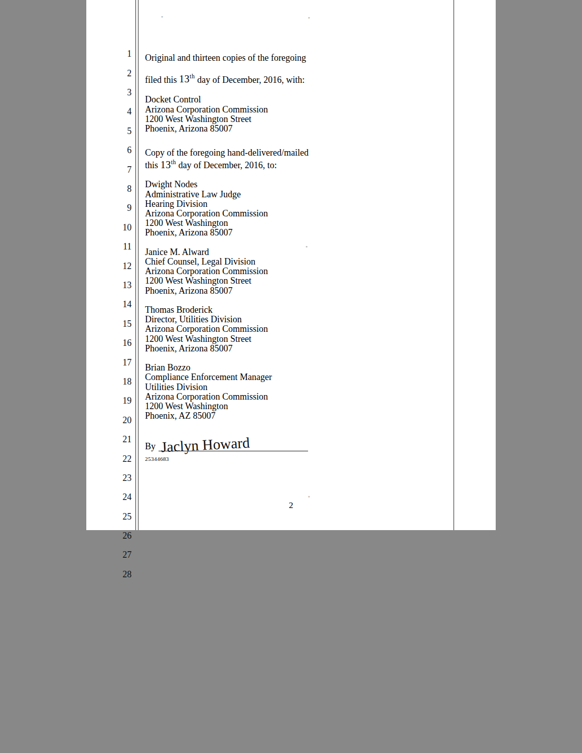• • • •
1
2
3
4
5
6
7
8
9
10
11
12
13
14
15
16
17
18
19
20
21
22
23
24
25
26
27
28
Original and thirteen copies of the foregoing
filed this 13th day of December, 2016, with:
Docket Control
Arizona Corporation Commission
1200 West Washington Street
Phoenix, Arizona 85007
Copy of the foregoing hand-delivered/mailed
this 13th day of December, 2016, to:
Dwight Nodes
Administrative Law Judge
Hearing Division
Arizona Corporation Commission
1200 West Washington
Phoenix, Arizona 85007
Janice M. Alward
Chief Counsel, Legal Division
Arizona Corporation Commission
1200 West Washington Street
Phoenix, Arizona 85007
Thomas Broderick
Director, Utilities Division
Arizona Corporation Commission
1200 West Washington Street
Phoenix, Arizona 85007
Brian Bozzo
Compliance Enforcement Manager
Utilities Division
Arizona Corporation Commission
1200 West Washington
Phoenix, AZ 85007
By Jaclyn Howard
25344683
2